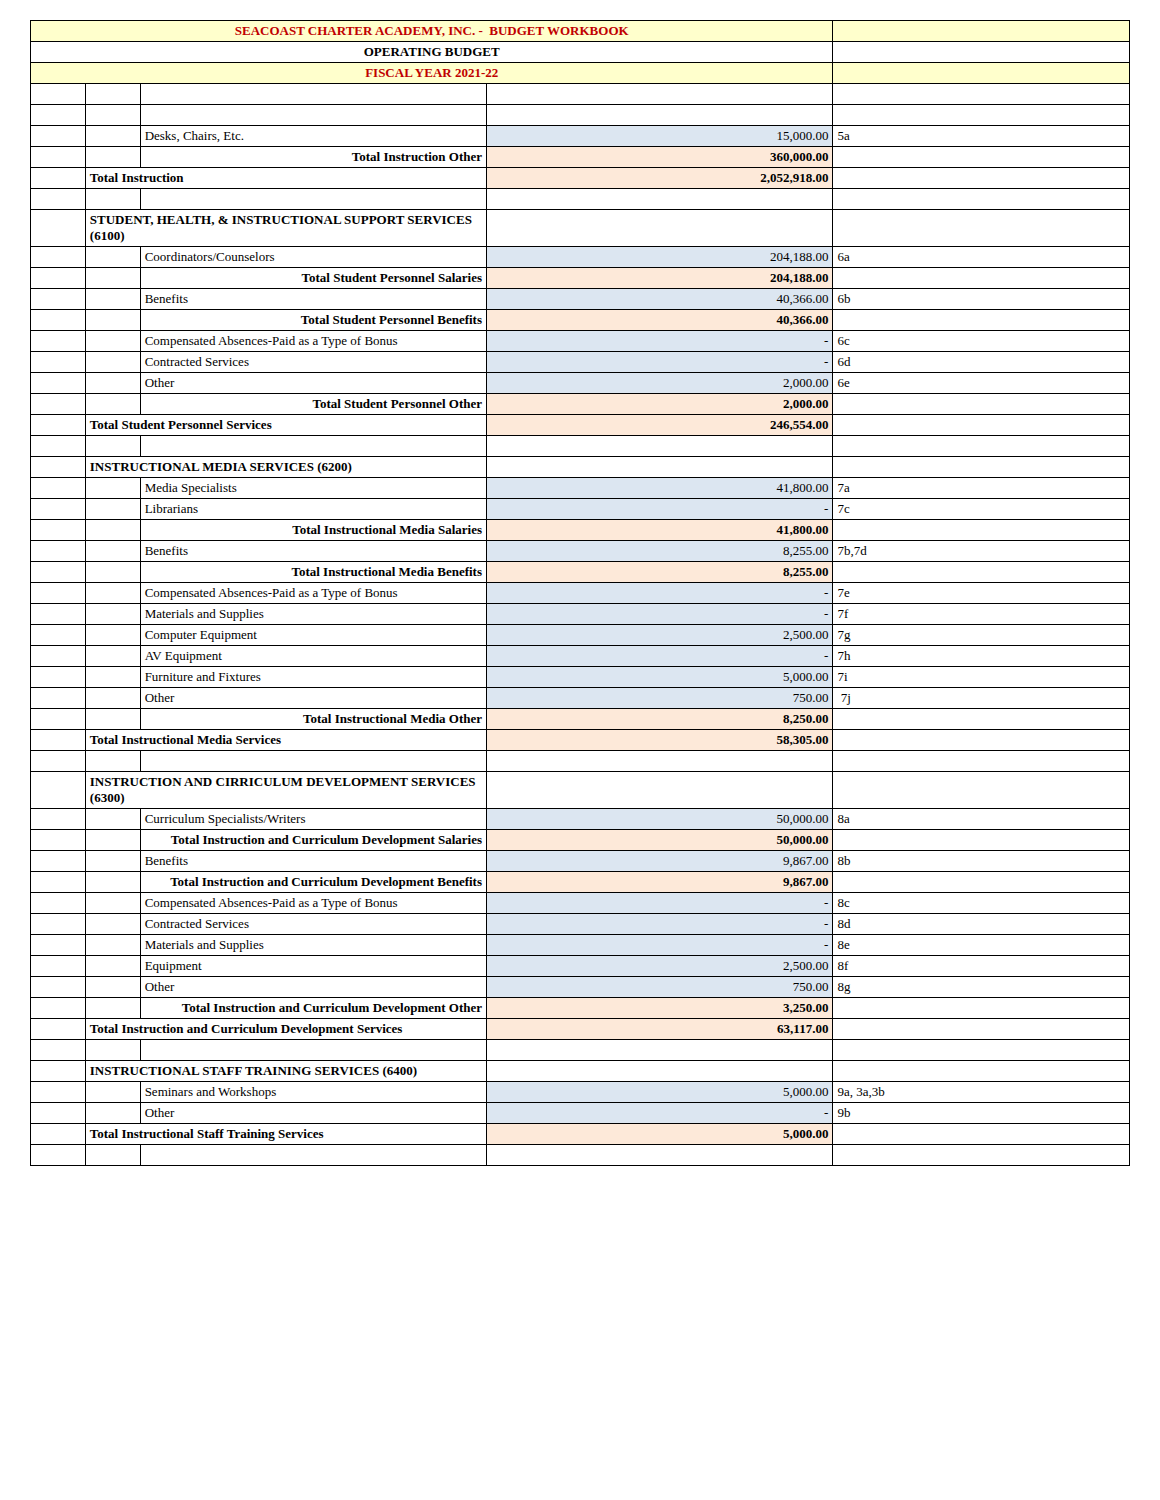| SEACOAST CHARTER ACADEMY, INC. - BUDGET WORKBOOK | |
| OPERATING BUDGET | |
| FISCAL YEAR 2021-22 | |
| | | Desks, Chairs, Etc. | 15,000.00 | 5a |
| | | Total Instruction Other | 360,000.00 | |
| | Total Instruction | 2,052,918.00 | |
| | STUDENT, HEALTH, & INSTRUCTIONAL SUPPORT SERVICES (6100) | | |
| | | Coordinators/Counselors | 204,188.00 | 6a |
| | | Total Student Personnel Salaries | 204,188.00 | |
| | | Benefits | 40,366.00 | 6b |
| | | Total Student Personnel Benefits | 40,366.00 | |
| | | Compensated Absences-Paid as a Type of Bonus | - | 6c |
| | | Contracted Services | - | 6d |
| | | Other | 2,000.00 | 6e |
| | | Total Student Personnel Other | 2,000.00 | |
| | Total Student Personnel Services | 246,554.00 | |
| | INSTRUCTIONAL MEDIA SERVICES (6200) | | |
| | | Media Specialists | 41,800.00 | 7a |
| | | Librarians | - | 7c |
| | | Total Instructional Media Salaries | 41,800.00 | |
| | | Benefits | 8,255.00 | 7b,7d |
| | | Total Instructional Media Benefits | 8,255.00 | |
| | | Compensated Absences-Paid as a Type of Bonus | - | 7e |
| | | Materials and Supplies | - | 7f |
| | | Computer Equipment | 2,500.00 | 7g |
| | | AV Equipment | - | 7h |
| | | Furniture and Fixtures | 5,000.00 | 7i |
| | | Other | 750.00 | 7j |
| | | Total Instructional Media Other | 8,250.00 | |
| | Total Instructional Media Services | 58,305.00 | |
| | INSTRUCTION AND CIRRICULUM DEVELOPMENT SERVICES (6300) | | |
| | | Curriculum Specialists/Writers | 50,000.00 | 8a |
| | | Total Instruction and Curriculum Development Salaries | 50,000.00 | |
| | | Benefits | 9,867.00 | 8b |
| | | Total Instruction and Curriculum Development Benefits | 9,867.00 | |
| | | Compensated Absences-Paid as a Type of Bonus | - | 8c |
| | | Contracted Services | - | 8d |
| | | Materials and Supplies | - | 8e |
| | | Equipment | 2,500.00 | 8f |
| | | Other | 750.00 | 8g |
| | | Total Instruction and Curriculum Development Other | 3,250.00 | |
| | Total Instruction and Curriculum Development Services | 63,117.00 | |
| | INSTRUCTIONAL STAFF TRAINING SERVICES (6400) | | |
| | | Seminars and Workshops | 5,000.00 | 9a, 3a,3b |
| | | Other | - | 9b |
| | Total Instructional Staff Training Services | 5,000.00 | |